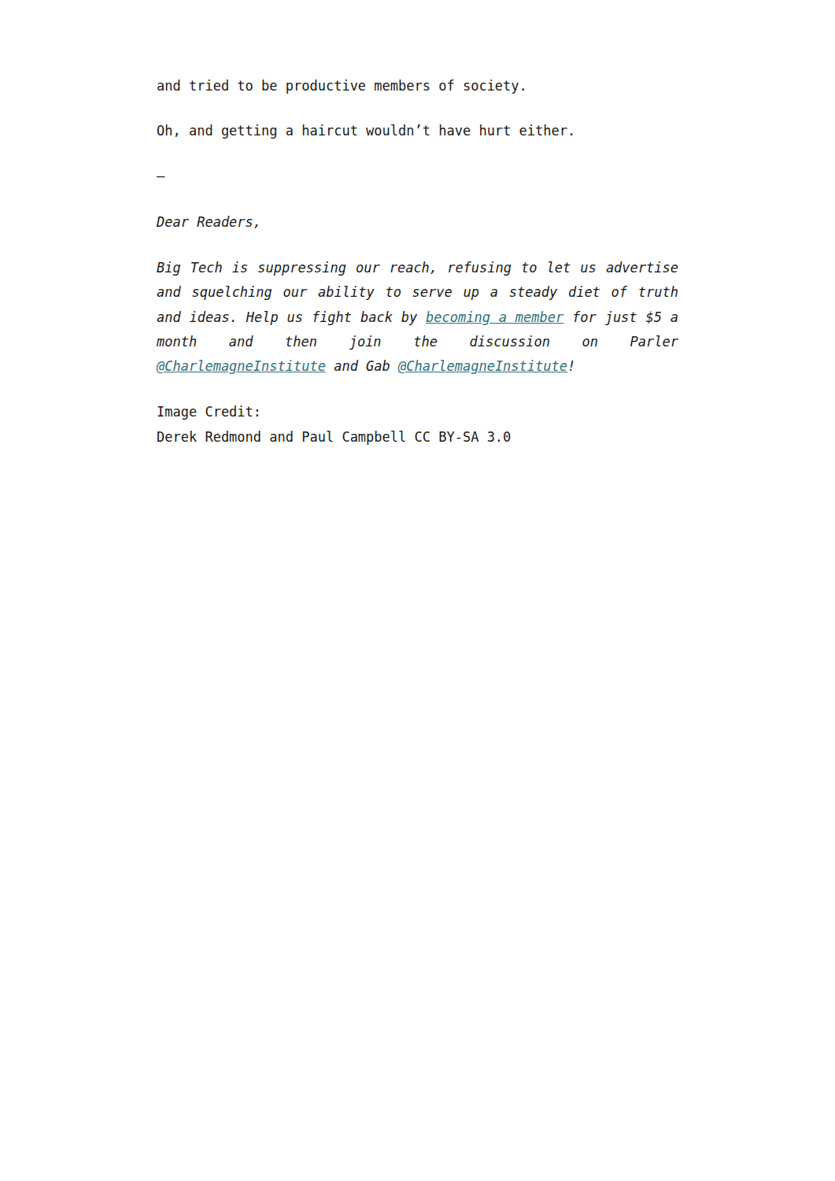and tried to be productive members of society.
Oh, and getting a haircut wouldn’t have hurt either.
—
Dear Readers,
Big Tech is suppressing our reach, refusing to let us advertise and squelching our ability to serve up a steady diet of truth and ideas. Help us fight back by becoming a member for just $5 a month and then join the discussion on Parler @CharlemagneInstitute and Gab @CharlemagneInstitute!
Image Credit:
Derek Redmond and Paul Campbell CC BY-SA 3.0